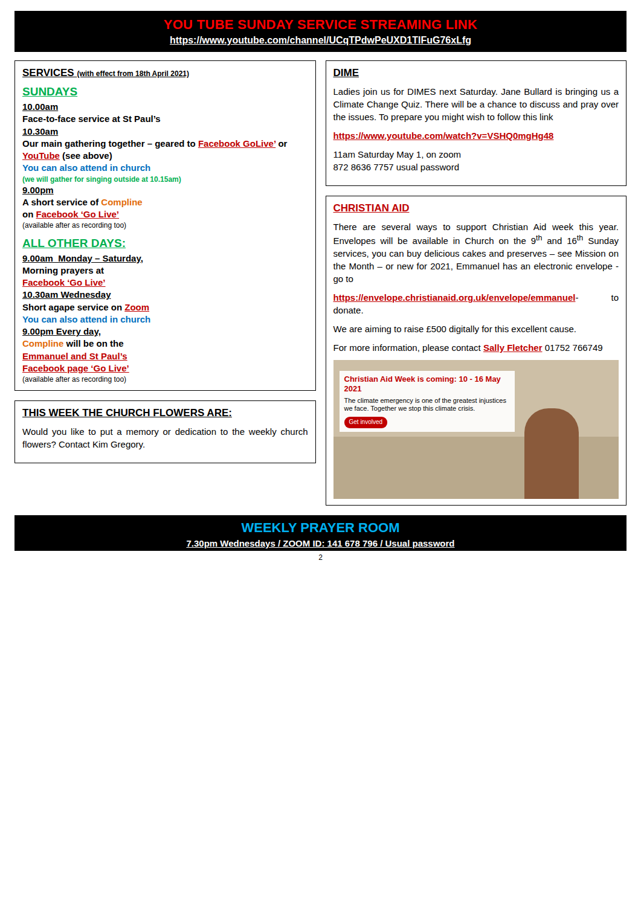YOU TUBE SUNDAY SERVICE STREAMING LINK
https://www.youtube.com/channel/UCqTPdwPeUXD1TlFuG76xLfg
SERVICES (with effect from 18th April 2021)
SUNDAYS
10.00am
Face-to-face service at St Paul’s
10.30am
Our main gathering together – geared to Facebook GoLive’ or YouTube (see above)
You can also attend in church
(we will gather for singing outside at 10.15am)
9.00pm
A short service of Compline
on Facebook ‘Go Live’
(available after as recording too)
ALL OTHER DAYS:
9.00am Monday – Saturday,
Morning prayers at
Facebook ‘Go Live’
10.30am Wednesday
Short agape service on Zoom
You can also attend in church
9.00pm Every day,
Compline will be on the
Emmanuel and St Paul’s
Facebook page ‘Go Live’
(available after as recording too)
THIS WEEK THE CHURCH FLOWERS ARE:
Would you like to put a memory or dedication to the weekly church flowers? Contact Kim Gregory.
DIME
Ladies join us for DIMES next Saturday. Jane Bullard is bringing us a Climate Change Quiz. There will be a chance to discuss and pray over the issues. To prepare you might wish to follow this link
https://www.youtube.com/watch?v=VSHQ0mgHg48
11am Saturday May 1, on zoom
872 8636 7757 usual password
CHRISTIAN AID
There are several ways to support Christian Aid week this year. Envelopes will be available in Church on the 9th and 16th Sunday services, you can buy delicious cakes and preserves – see Mission on the Month – or new for 2021, Emmanuel has an electronic envelope - go to
https://envelope.christianaid.org.uk/envelope/emmanuel- to donate.
We are aiming to raise £500 digitally for this excellent cause.
For more information, please contact Sally Fletcher 01752 766749
Christian Aid Week is coming: 10 - 16 May 2021 The climate emergency is one of the greatest injustices we face. Together we stop this climate crisis. Get involved
WEEKLY PRAYER ROOM
7.30pm Wednesdays / ZOOM ID: 141 678 796 / Usual password
2